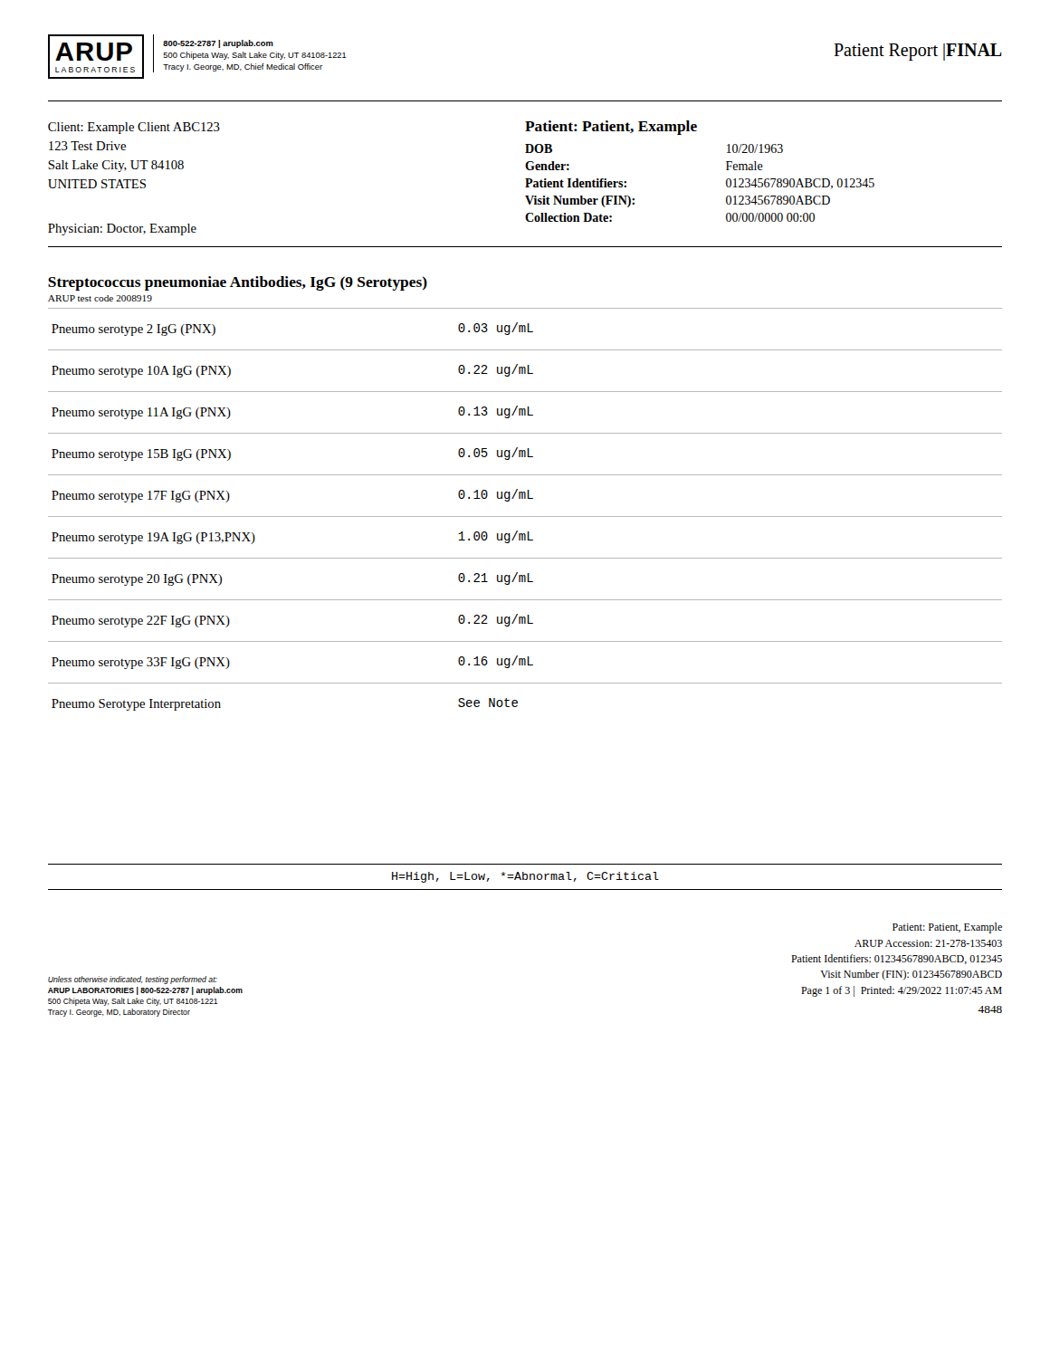ARUPLABORATORIES
800-522-2787 | aruplab.com
500 Chipeta Way, Salt Lake City, UT 84108-1221
Tracy I. George, MD, Chief Medical Officer
Patient Report |FINAL
Client: Example Client ABC123
123 Test Drive
Salt Lake City, UT 84108
UNITED STATES
Physician: Doctor, Example
Patient: Patient, Example
| DOB | 10/20/1963 |
| Gender: | Female |
| Patient Identifiers: | 01234567890ABCD, 012345 |
| Visit Number (FIN): | 01234567890ABCD |
| Collection Date: | 00/00/0000 00:00 |
Streptococcus pneumoniae Antibodies, IgG (9 Serotypes)
ARUP test code 2008919
| Pneumo serotype 2 IgG (PNX) | 0.03 ug/mL |
| Pneumo serotype 10A IgG (PNX) | 0.22 ug/mL |
| Pneumo serotype 11A IgG (PNX) | 0.13 ug/mL |
| Pneumo serotype 15B IgG (PNX) | 0.05 ug/mL |
| Pneumo serotype 17F IgG (PNX) | 0.10 ug/mL |
| Pneumo serotype 19A IgG (P13,PNX) | 1.00 ug/mL |
| Pneumo serotype 20 IgG (PNX) | 0.21 ug/mL |
| Pneumo serotype 22F IgG (PNX) | 0.22 ug/mL |
| Pneumo serotype 33F IgG (PNX) | 0.16 ug/mL |
| Pneumo Serotype Interpretation | See Note |
H=High, L=Low, *=Abnormal, C=Critical
Unless otherwise indicated, testing performed at:
ARUP LABORATORIES | 800-522-2787 | aruplab.com
500 Chipeta Way, Salt Lake City, UT 84108-1221
Tracy I. George, MD, Laboratory Director
Patient: Patient, Example
ARUP Accession: 21-278-135403
Patient Identifiers: 01234567890ABCD, 012345
Visit Number (FIN): 01234567890ABCD
Page 1 of 3 | Printed: 4/29/2022 11:07:45 AM
4848